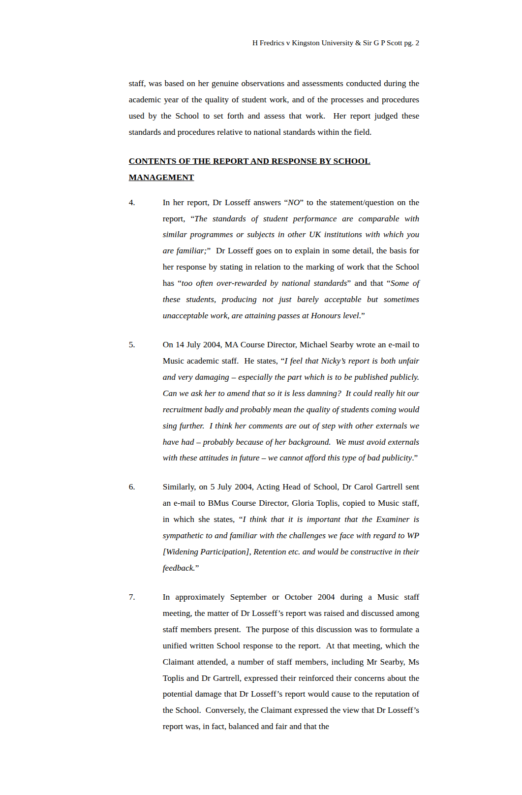H Fredrics v Kingston University & Sir G P Scott pg. 2
staff, was based on her genuine observations and assessments conducted during the academic year of the quality of student work, and of the processes and procedures used by the School to set forth and assess that work. Her report judged these standards and procedures relative to national standards within the field.
CONTENTS OF THE REPORT AND RESPONSE BY SCHOOL MANAGEMENT
4.
In her report, Dr Losseff answers “NO” to the statement/question on the report, “The standards of student performance are comparable with similar programmes or subjects in other UK institutions with which you are familiar;” Dr Losseff goes on to explain in some detail, the basis for her response by stating in relation to the marking of work that the School has “too often over-rewarded by national standards” and that “Some of these students, producing not just barely acceptable but sometimes unacceptable work, are attaining passes at Honours level.”
5.
On 14 July 2004, MA Course Director, Michael Searby wrote an e-mail to Music academic staff. He states, “I feel that Nicky’s report is both unfair and very damaging – especially the part which is to be published publicly. Can we ask her to amend that so it is less damning? It could really hit our recruitment badly and probably mean the quality of students coming would sing further. I think her comments are out of step with other externals we have had – probably because of her background. We must avoid externals with these attitudes in future – we cannot afford this type of bad publicity.”
6.
Similarly, on 5 July 2004, Acting Head of School, Dr Carol Gartrell sent an e-mail to BMus Course Director, Gloria Toplis, copied to Music staff, in which she states, “I think that it is important that the Examiner is sympathetic to and familiar with the challenges we face with regard to WP [Widening Participation], Retention etc. and would be constructive in their feedback.”
7.
In approximately September or October 2004 during a Music staff meeting, the matter of Dr Losseff’s report was raised and discussed among staff members present. The purpose of this discussion was to formulate a unified written School response to the report. At that meeting, which the Claimant attended, a number of staff members, including Mr Searby, Ms Toplis and Dr Gartrell, expressed their reinforced their concerns about the potential damage that Dr Losseff’s report would cause to the reputation of the School. Conversely, the Claimant expressed the view that Dr Losseff’s report was, in fact, balanced and fair and that the